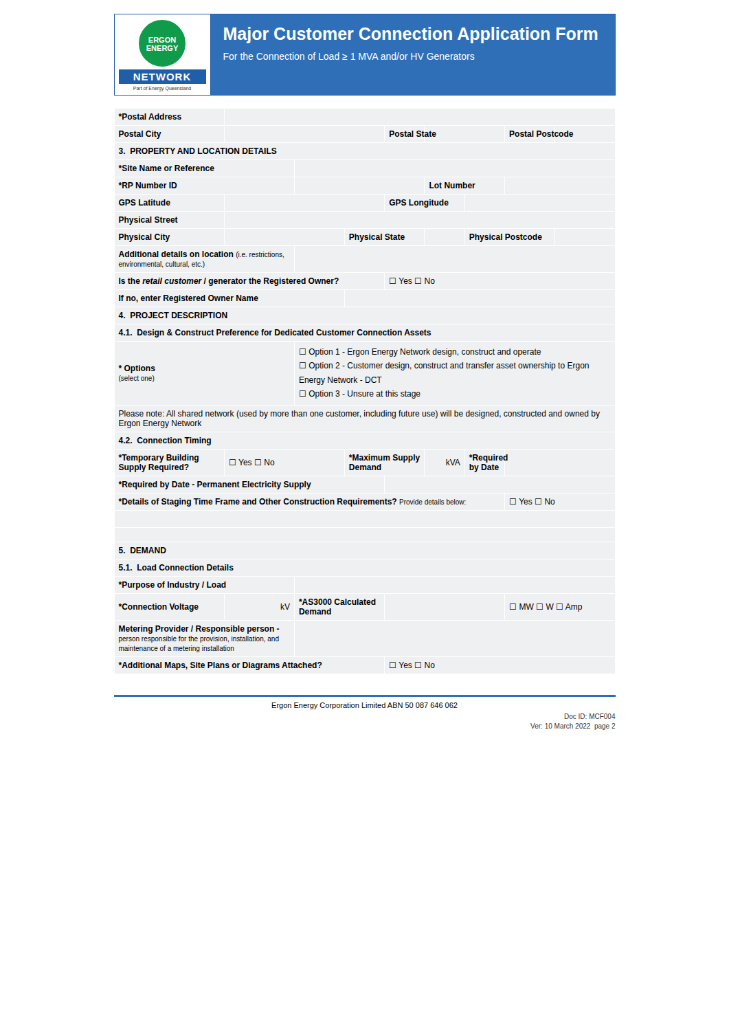ERGON
ENERGY
NETWORK
Part of Energy Queensland
Major Customer Connection Application Form
For the Connection of Load ≥ 1 MVA and/or HV Generators
| *Postal Address | |
| Postal City | | Postal State | | Postal Postcode | |
| 3. PROPERTY AND LOCATION DETAILS |
| *Site Name or Reference | |
| *RP Number ID | | Lot Number | |
| GPS Latitude | | GPS Longitude | |
| Physical Street | |
| Physical City | | Physical State | | Physical Postcode | |
| Additional details on location (i.e. restrictions, environmental, cultural, etc.) | |
| Is the retail customer / generator the Registered Owner? | ☐ Yes ☐ No |
| If no, enter Registered Owner Name | |
| 4. PROJECT DESCRIPTION |
| 4.1. Design & Construct Preference for Dedicated Customer Connection Assets |
| * Options (select one) | ☐ Option 1 - Ergon Energy Network design, construct and operate ☐ Option 2 - Customer design, construct and transfer asset ownership to Ergon Energy Network - DCT ☐ Option 3 - Unsure at this stage |
| Please note: All shared network (used by more than one customer, including future use) will be designed, constructed and owned by Ergon Energy Network |
| 4.2. Connection Timing |
| *Temporary Building Supply Required? | ☐ Yes ☐ No | *Maximum Supply Demand | kVA | *Required by Date | |
| *Required by Date - Permanent Electricity Supply | |
| *Details of Staging Time Frame and Other Construction Requirements? Provide details below: | ☐ Yes ☐ No |
| 5. DEMAND |
| 5.1. Load Connection Details |
| *Purpose of Industry / Load | |
| *Connection Voltage | kV | *AS3000 Calculated Demand | | ☐ MW ☐ W ☐ Amp |
| Metering Provider / Responsible person - person responsible for the provision, installation, and maintenance of a metering installation | |
| *Additional Maps, Site Plans or Diagrams Attached? | ☐ Yes ☐ No |
Ergon Energy Corporation Limited ABN 50 087 646 062
Doc ID: MCF004
Ver: 10 March 2022 page 2